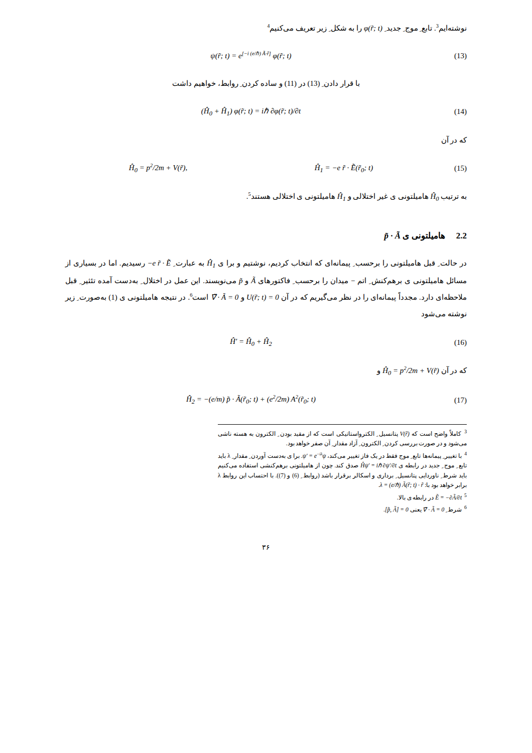نوشته‌ایم3. تابع ِ موج ِ جدید ِ φ(r̃; t) را به شکل ِ زیر تعریف می‌کنیم4
ψ(r̃; t) = e[−i (e/ℏ) Ã·r̃] φ(r̃; t) (13)
با قرار دادن ِ (13) در (11) و ساده کردن ِ روابط، خواهیم داشت
(Ĥ0 + Ĥ1) φ(r̃; t) = iℏ ∂φ(r̃; t)/∂t (14)
که در آن
Ĥ0 = p2/2m + V(r̃), Ĥ1 = −e r̃ · Ẽ(r̃0; t) (15)
به ترتیب Ĥ0 هامیلتونی ی غیر اختلالی و Ĥ1 هامیلتونی ی اختلالی هستند5.
2.2 هامیلتونی ی p̃ · Ã
در حالت ِ قبل هامیلتونی را برحسب ِ پیمانه‌ای که انتخاب کردیم، نوشتیم و برا ی Ĥ1 به عبارت ِ −e r̃ · Ẽ رسیدیم. اما در بسیاری از مسائل هامیلتونی ی برهم‌کنش ِ اتم − میدان را برحسب ِ فاکتورهای Ã و p̃ می‌نویسند. این عمل در اختلال ِ به‌دست آمده تئثیر ِ قبل ملاحظه‌ای دارد. مجدداً پیمانه‌ای را در نظر می‌گیریم که در آن U(r̃; t) = 0 و ∇̃ · Ã = 0 است6. در نتیجه هامیلتونی ی (1) به‌صورت ِ زیر نوشته می‌شود
Ĥ′ = Ĥ0 + Ĥ2 (16)
که در آن Ĥ0 = p2/2m + V(r̃) و
Ĥ2 = −(e/m) p̃ · Ã(r̃0; t) + (e2/2m) A2(r̃0; t) (17)
3 کاملاً واضح است که V(r̃) پتانسیل ِ الکترواستاتیکی است که از مقید بودن ِ الکترون به هسته ناشی می‌شود و در صورت بررسی کردن ِ الکترون ِ آزاد مقدار ِ آن صفر خواهد بود.
4 با تغییر ِ پیمانه‌ها تابع ِ موج فقط در یک فاز تغییر می‌کند، ψ′ = e−iλψ. برا ی به‌دست آوردن ِ مقدار ِ λ باید تابع ِ موج ِ جدید در رابطه ی Ĥψ′ = iℏ ∂ψ′/∂t صدق کند. چون از هامیلتونی برهم‌کنشی استفاده می‌کنیم باید شرط ِ ناوردایی پتانسیل ِ برداری و اسکالر برقرار باشد (روابط ِ (6) و (7)). با احتساب این روابط λ برابر خواهد بود با: λ = (e/ℏ) Ã(r̃; t) · r̃.
5 Ẽ = −∂Ã/∂t در رابطه ی بالا.
6 شرط ِ ∇̃ · Ã = 0 یعنی [p̃, Ã] = 0.
۳۶